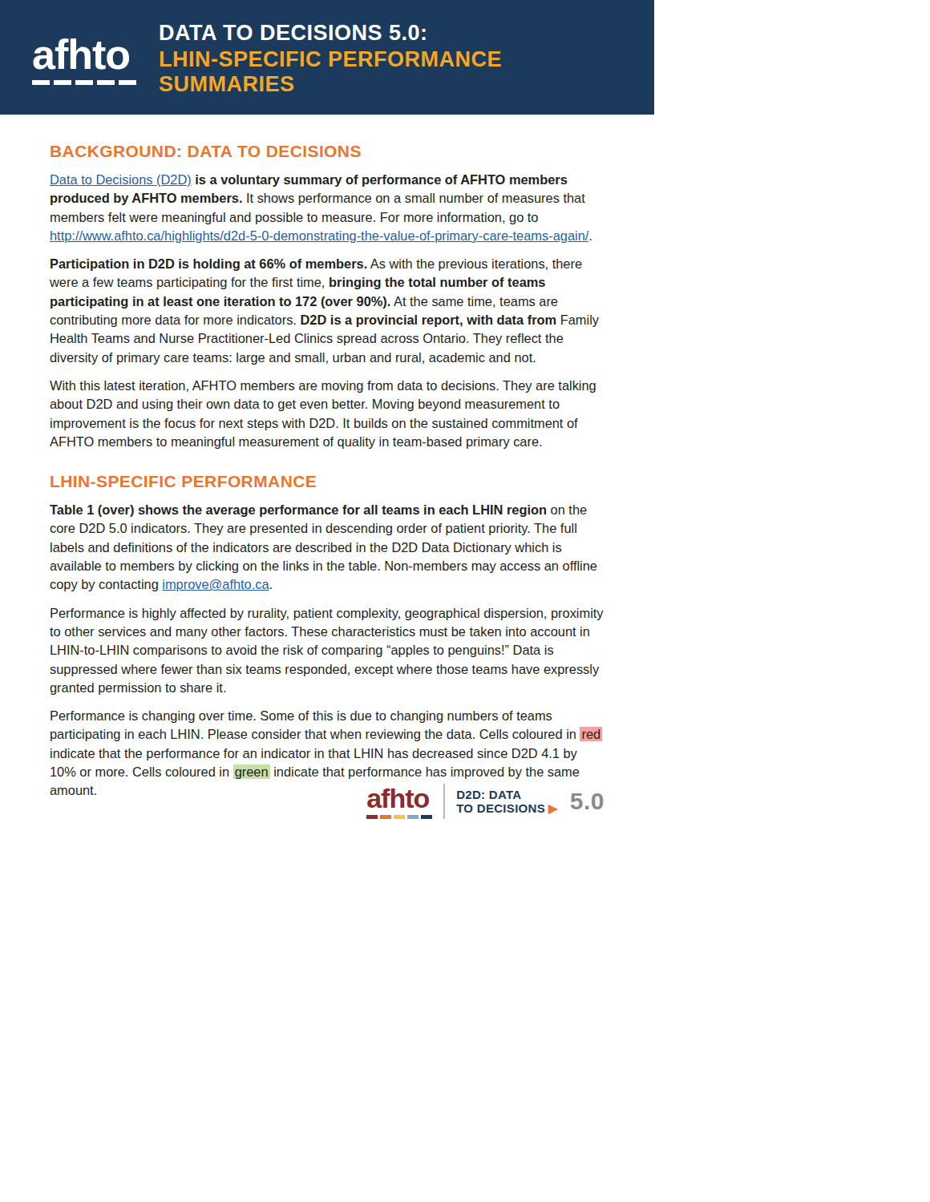afhto
Data to Decisions 5.0:
LHIN-Specific Performance Summaries
Background: Data to Decisions
Data to Decisions (D2D) is a voluntary summary of performance of AFHTO members produced by AFHTO members. It shows performance on a small number of measures that members felt were meaningful and possible to measure. For more information, go to http://www.afhto.ca/highlights/d2d-5-0-demonstrating-the-value-of-primary-care-teams-again/.
Participation in D2D is holding at 66% of members. As with the previous iterations, there were a few teams participating for the first time, bringing the total number of teams participating in at least one iteration to 172 (over 90%). At the same time, teams are contributing more data for more indicators. D2D is a provincial report, with data from Family Health Teams and Nurse Practitioner-Led Clinics spread across Ontario. They reflect the diversity of primary care teams: large and small, urban and rural, academic and not.
With this latest iteration, AFHTO members are moving from data to decisions. They are talking about D2D and using their own data to get even better. Moving beyond measurement to improvement is the focus for next steps with D2D. It builds on the sustained commitment of AFHTO members to meaningful measurement of quality in team-based primary care.
LHIN-Specific Performance
Table 1 (over) shows the average performance for all teams in each LHIN region on the core D2D 5.0 indicators. They are presented in descending order of patient priority. The full labels and definitions of the indicators are described in the D2D Data Dictionary which is available to members by clicking on the links in the table. Non-members may access an offline copy by contacting improve@afhto.ca.
Performance is highly affected by rurality, patient complexity, geographical dispersion, proximity to other services and many other factors. These characteristics must be taken into account in LHIN-to-LHIN comparisons to avoid the risk of comparing “apples to penguins!” Data is suppressed where fewer than six teams responded, except where those teams have expressly granted permission to share it.
Performance is changing over time. Some of this is due to changing numbers of teams participating in each LHIN. Please consider that when reviewing the data. Cells coloured in red indicate that the performance for an indicator in that LHIN has decreased since D2D 4.1 by 10% or more. Cells coloured in green indicate that performance has improved by the same amount.
afhto
D2D: DATA TO DECISIONS ▶
5.0